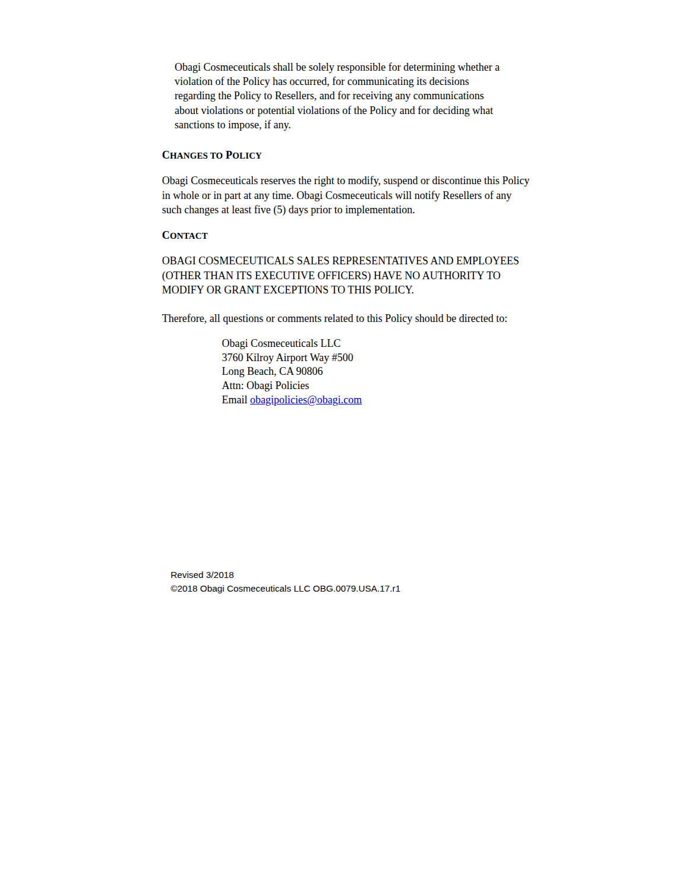Obagi Cosmeceuticals shall be solely responsible for determining whether a violation of the Policy has occurred, for communicating its decisions regarding the Policy to Resellers, and for receiving any communications about violations or potential violations of the Policy and for deciding what sanctions to impose, if any.
CHANGES TO POLICY
Obagi Cosmeceuticals reserves the right to modify, suspend or discontinue this Policy in whole or in part at any time. Obagi Cosmeceuticals will notify Resellers of any such changes at least five (5) days prior to implementation.
CONTACT
OBAGI COSMECEUTICALS SALES REPRESENTATIVES AND EMPLOYEES (OTHER THAN ITS EXECUTIVE OFFICERS) HAVE NO AUTHORITY TO MODIFY OR GRANT EXCEPTIONS TO THIS POLICY.
Therefore, all questions or comments related to this Policy should be directed to:
Obagi Cosmeceuticals LLC
3760 Kilroy Airport Way #500
Long Beach, CA 90806
Attn: Obagi Policies
Email obagipolicies@obagi.com
Revised 3/2018
©2018 Obagi Cosmeceuticals LLC OBG.0079.USA.17.r1